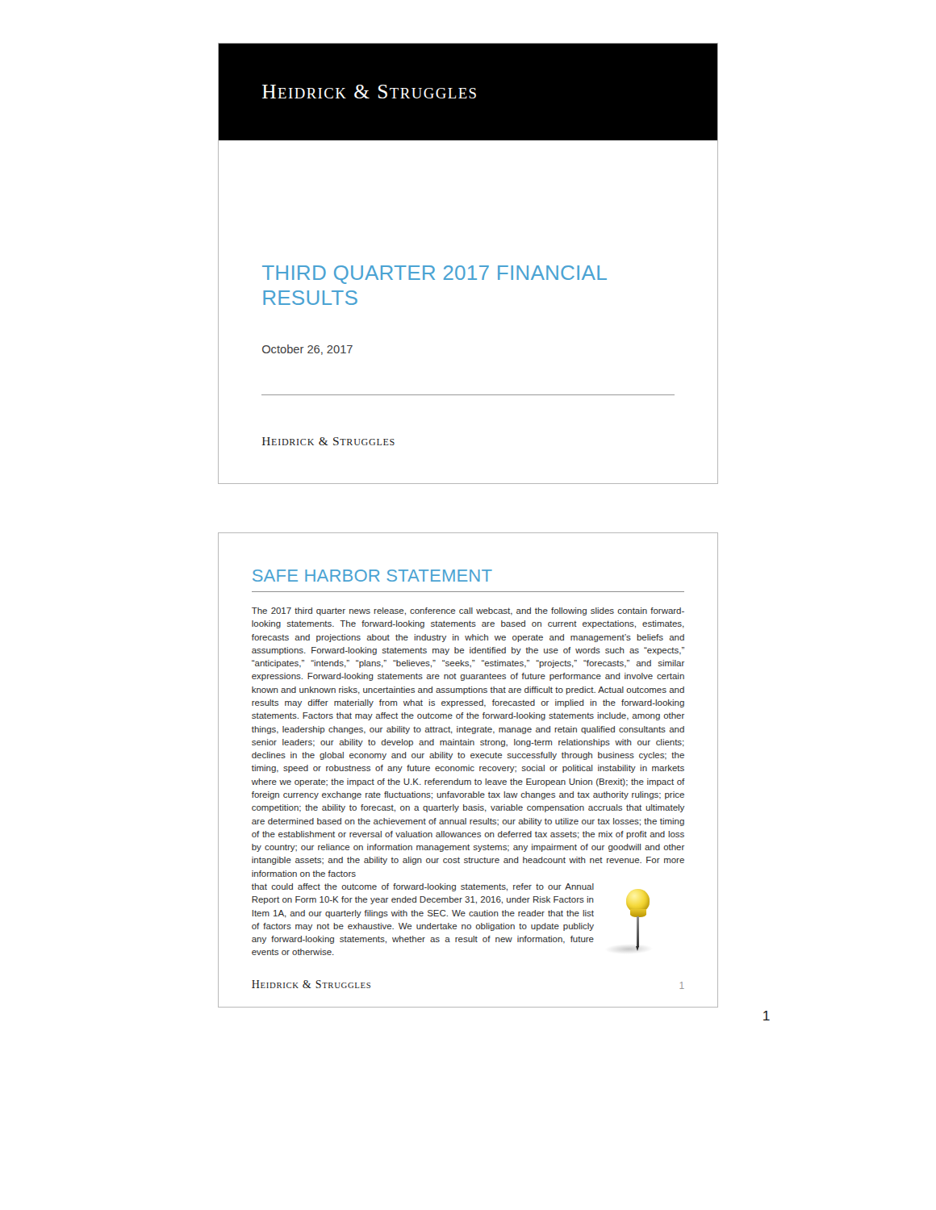HEIDRICK & STRUGGLES
THIRD QUARTER 2017 FINANCIAL RESULTS
October 26, 2017
HEIDRICK & STRUGGLES
SAFE HARBOR STATEMENT
The 2017 third quarter news release, conference call webcast, and the following slides contain forward-looking statements. The forward-looking statements are based on current expectations, estimates, forecasts and projections about the industry in which we operate and management’s beliefs and assumptions. Forward-looking statements may be identified by the use of words such as “expects,” “anticipates,” “intends,” “plans,” “believes,” “seeks,” “estimates,” “projects,” “forecasts,” and similar expressions. Forward-looking statements are not guarantees of future performance and involve certain known and unknown risks, uncertainties and assumptions that are difficult to predict. Actual outcomes and results may differ materially from what is expressed, forecasted or implied in the forward-looking statements. Factors that may affect the outcome of the forward-looking statements include, among other things, leadership changes, our ability to attract, integrate, manage and retain qualified consultants and senior leaders; our ability to develop and maintain strong, long-term relationships with our clients; declines in the global economy and our ability to execute successfully through business cycles; the timing, speed or robustness of any future economic recovery; social or political instability in markets where we operate; the impact of the U.K. referendum to leave the European Union (Brexit); the impact of foreign currency exchange rate fluctuations; unfavorable tax law changes and tax authority rulings; price competition; the ability to forecast, on a quarterly basis, variable compensation accruals that ultimately are determined based on the achievement of annual results; our ability to utilize our tax losses; the timing of the establishment or reversal of valuation allowances on deferred tax assets; the mix of profit and loss by country; our reliance on information management systems; any impairment of our goodwill and other intangible assets; and the ability to align our cost structure and headcount with net revenue. For more information on the factors
that could affect the outcome of forward-looking statements, refer to our Annual Report on Form 10-K for the year ended December 31, 2016, under Risk Factors in Item 1A, and our quarterly filings with the SEC. We caution the reader that the list of factors may not be exhaustive. We undertake no obligation to update publicly any forward-looking statements, whether as a result of new information, future events or otherwise.
HEIDRICK & STRUGGLES 1
1